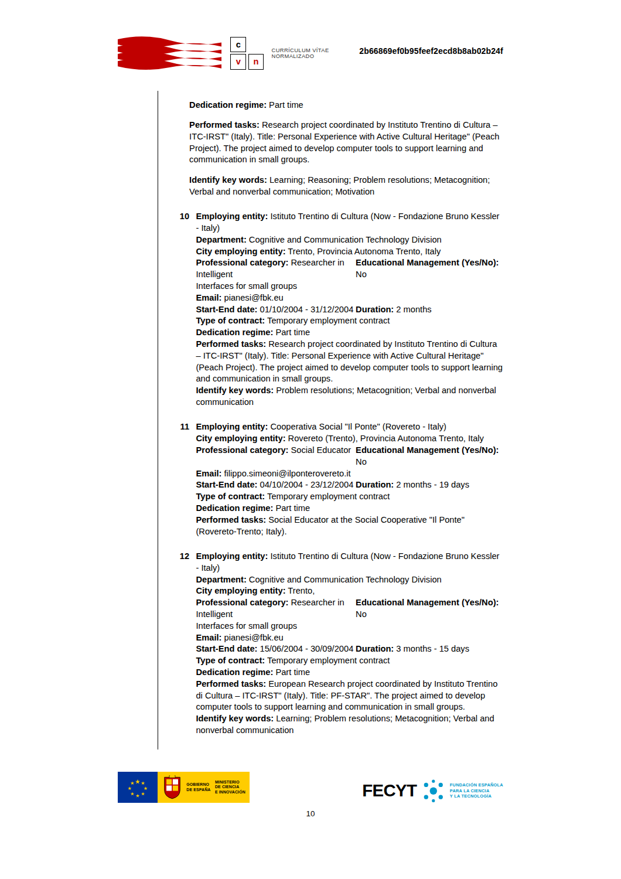c
v
n
CURRÍCULUM VÍTAE NORMALIZADO
2b66869ef0b95feef2ecd8b8ab02b24f
Dedication regime: Part time
Performed tasks: Research project coordinated by Instituto Trentino di Cultura – ITC-IRST" (Italy). Title: Personal Experience with Active Cultural Heritage" (Peach Project). The project aimed to develop computer tools to support learning and communication in small groups.
Identify key words: Learning; Reasoning; Problem resolutions; Metacognition; Verbal and nonverbal communication; Motivation
10
Employing entity: Istituto Trentino di Cultura (Now - Fondazione Bruno Kessler - Italy)
Department: Cognitive and Communication Technology Division
City employing entity: Trento, Provincia Autonoma Trento, Italy
Professional category: Researcher in Intelligent
Educational Management (Yes/No): No
Interfaces for small groups
Email: pianesi@fbk.eu
Start-End date: 01/10/2004 - 31/12/2004
Duration: 2 months
Type of contract: Temporary employment contract
Dedication regime: Part time
Performed tasks: Research project coordinated by Instituto Trentino di Cultura – ITC-IRST" (Italy). Title: Personal Experience with Active Cultural Heritage" (Peach Project). The project aimed to develop computer tools to support learning and communication in small groups.
Identify key words: Problem resolutions; Metacognition; Verbal and nonverbal communication
11
Employing entity: Cooperativa Social "Il Ponte" (Rovereto - Italy)
City employing entity: Rovereto (Trento), Provincia Autonoma Trento, Italy
Professional category: Social Educator
Educational Management (Yes/No): No
Email: filippo.simeoni@ilponterovereto.it
Start-End date: 04/10/2004 - 23/12/2004
Duration: 2 months - 19 days
Type of contract: Temporary employment contract
Dedication regime: Part time
Performed tasks: Social Educator at the Social Cooperative "Il Ponte" (Rovereto-Trento; Italy).
12
Employing entity: Istituto Trentino di Cultura (Now - Fondazione Bruno Kessler - Italy)
Department: Cognitive and Communication Technology Division
City employing entity: Trento,
Professional category: Researcher in Intelligent
Educational Management (Yes/No): No
Interfaces for small groups
Email: pianesi@fbk.eu
Start-End date: 15/06/2004 - 30/09/2004
Duration: 3 months - 15 days
Type of contract: Temporary employment contract
Dedication regime: Part time
Performed tasks: European Research project coordinated by Instituto Trentino di Cultura – ITC-IRST" (Italy). Title: PF-STAR". The project aimed to develop computer tools to support learning and communication in small groups.
Identify key words: Learning; Problem resolutions; Metacognition; Verbal and nonverbal communication
GOBIERNO
DE ESPAÑA
MINISTERIO
DE CIENCIA
E INNOVACIÓN
FECYT
FUNDACIÓN ESPAÑOLA
PARA LA CIENCIA
Y LA TECNOLOGÍA
10